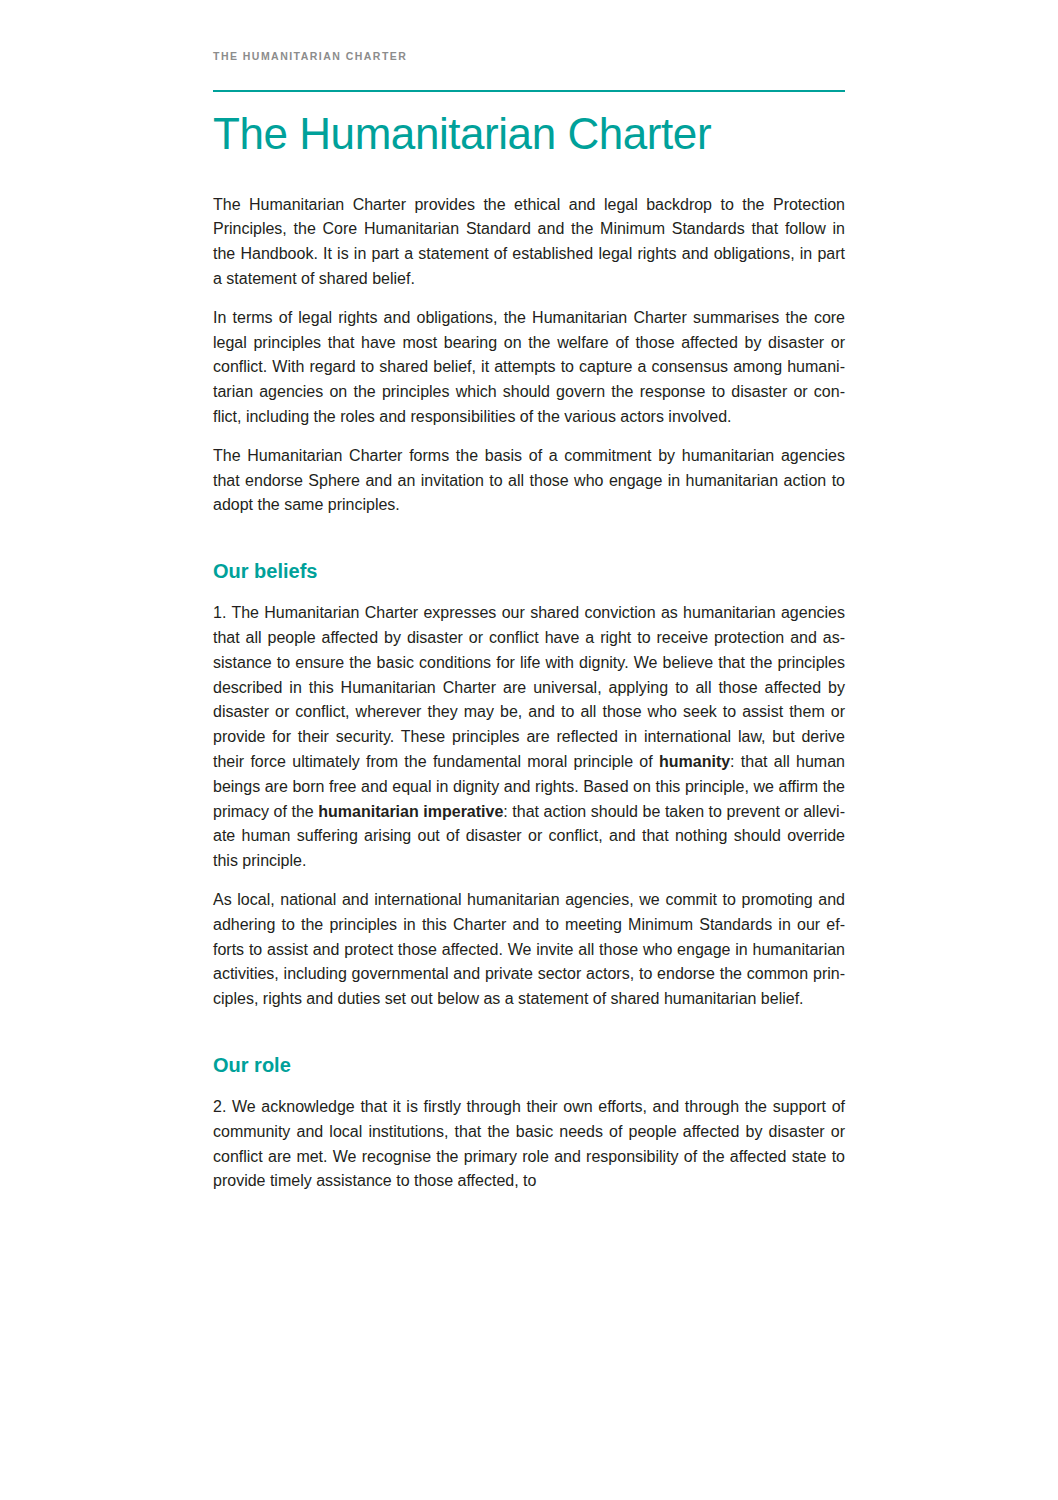The Humanitarian Charter
The Humanitarian Charter
The Humanitarian Charter provides the ethical and legal backdrop to the Protection Principles, the Core Humanitarian Standard and the Minimum Standards that follow in the Handbook. It is in part a statement of established legal rights and obligations, in part a statement of shared belief.
In terms of legal rights and obligations, the Humanitarian Charter summarises the core legal principles that have most bearing on the welfare of those affected by disaster or conflict. With regard to shared belief, it attempts to capture a consensus among humanitarian agencies on the principles which should govern the response to disaster or conflict, including the roles and responsibilities of the various actors involved.
The Humanitarian Charter forms the basis of a commitment by humanitarian agencies that endorse Sphere and an invitation to all those who engage in humanitarian action to adopt the same principles.
Our beliefs
1. The Humanitarian Charter expresses our shared conviction as humanitarian agencies that all people affected by disaster or conflict have a right to receive protection and assistance to ensure the basic conditions for life with dignity. We believe that the principles described in this Humanitarian Charter are universal, applying to all those affected by disaster or conflict, wherever they may be, and to all those who seek to assist them or provide for their security. These principles are reflected in international law, but derive their force ultimately from the fundamental moral principle of humanity: that all human beings are born free and equal in dignity and rights. Based on this principle, we affirm the primacy of the humanitarian imperative: that action should be taken to prevent or alleviate human suffering arising out of disaster or conflict, and that nothing should override this principle.
As local, national and international humanitarian agencies, we commit to promoting and adhering to the principles in this Charter and to meeting Minimum Standards in our efforts to assist and protect those affected. We invite all those who engage in humanitarian activities, including governmental and private sector actors, to endorse the common principles, rights and duties set out below as a statement of shared humanitarian belief.
Our role
2. We acknowledge that it is firstly through their own efforts, and through the support of community and local institutions, that the basic needs of people affected by disaster or conflict are met. We recognise the primary role and responsibility of the affected state to provide timely assistance to those affected, to